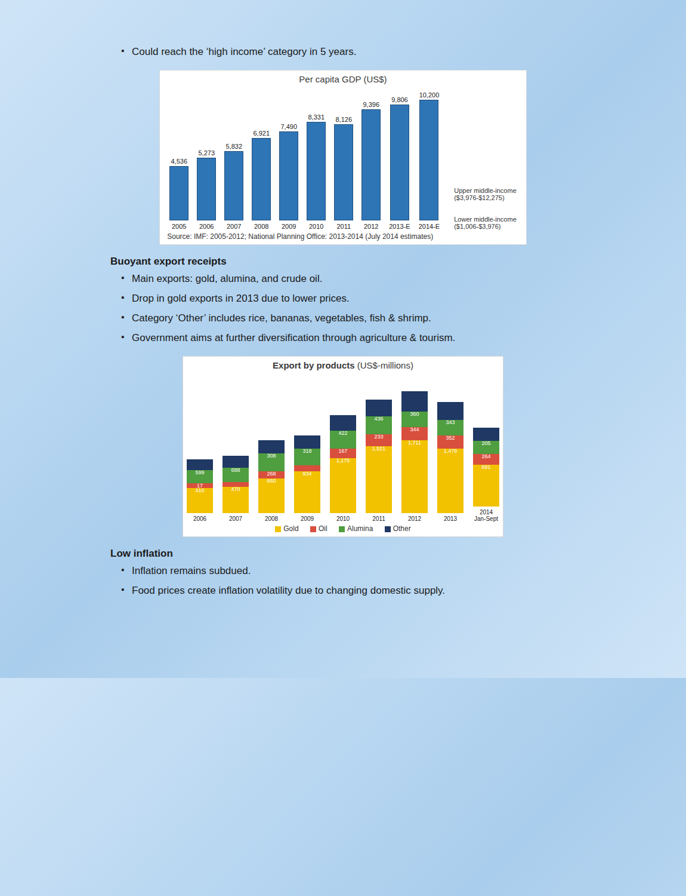Could reach the ‘high income’ category in 5 years.
Per capita GDP (US$)
4,536
2005
5,273
2006
5,832
2007
6,921
2008
7,490
2009
8,331
2010
8,126
2011
9,396
2012
9,806
2013-E
10,200
2014-E
Upper middle-income
($3,976-$12,275)
Lower middle-income
($1,006-$3,976)
Source: IMF: 2005-2012; National Planning Office: 2013-2014 (July 2014 estimates)
Buoyant export receipts
Main exports: gold, alumina, and crude oil.
Drop in gold exports in 2013 due to lower prices.
Category ‘Other’ includes rice, bananas, vegetables, fish & shrimp.
Government aims at further diversification through agriculture & tourism.
Export by products (US$-millions)
599
17
410
2006
688
470
2007
308
268
660
2008
318
834
2009
422
167
1,175
2010
436
233
1,521
2011
360
344
1,711
2012
343
352
1,479
2013
205
264
891
2014
Jan-Sept
Gold Oil Alumina Other
Low inflation
Inflation remains subdued.
Food prices create inflation volatility due to changing domestic supply.